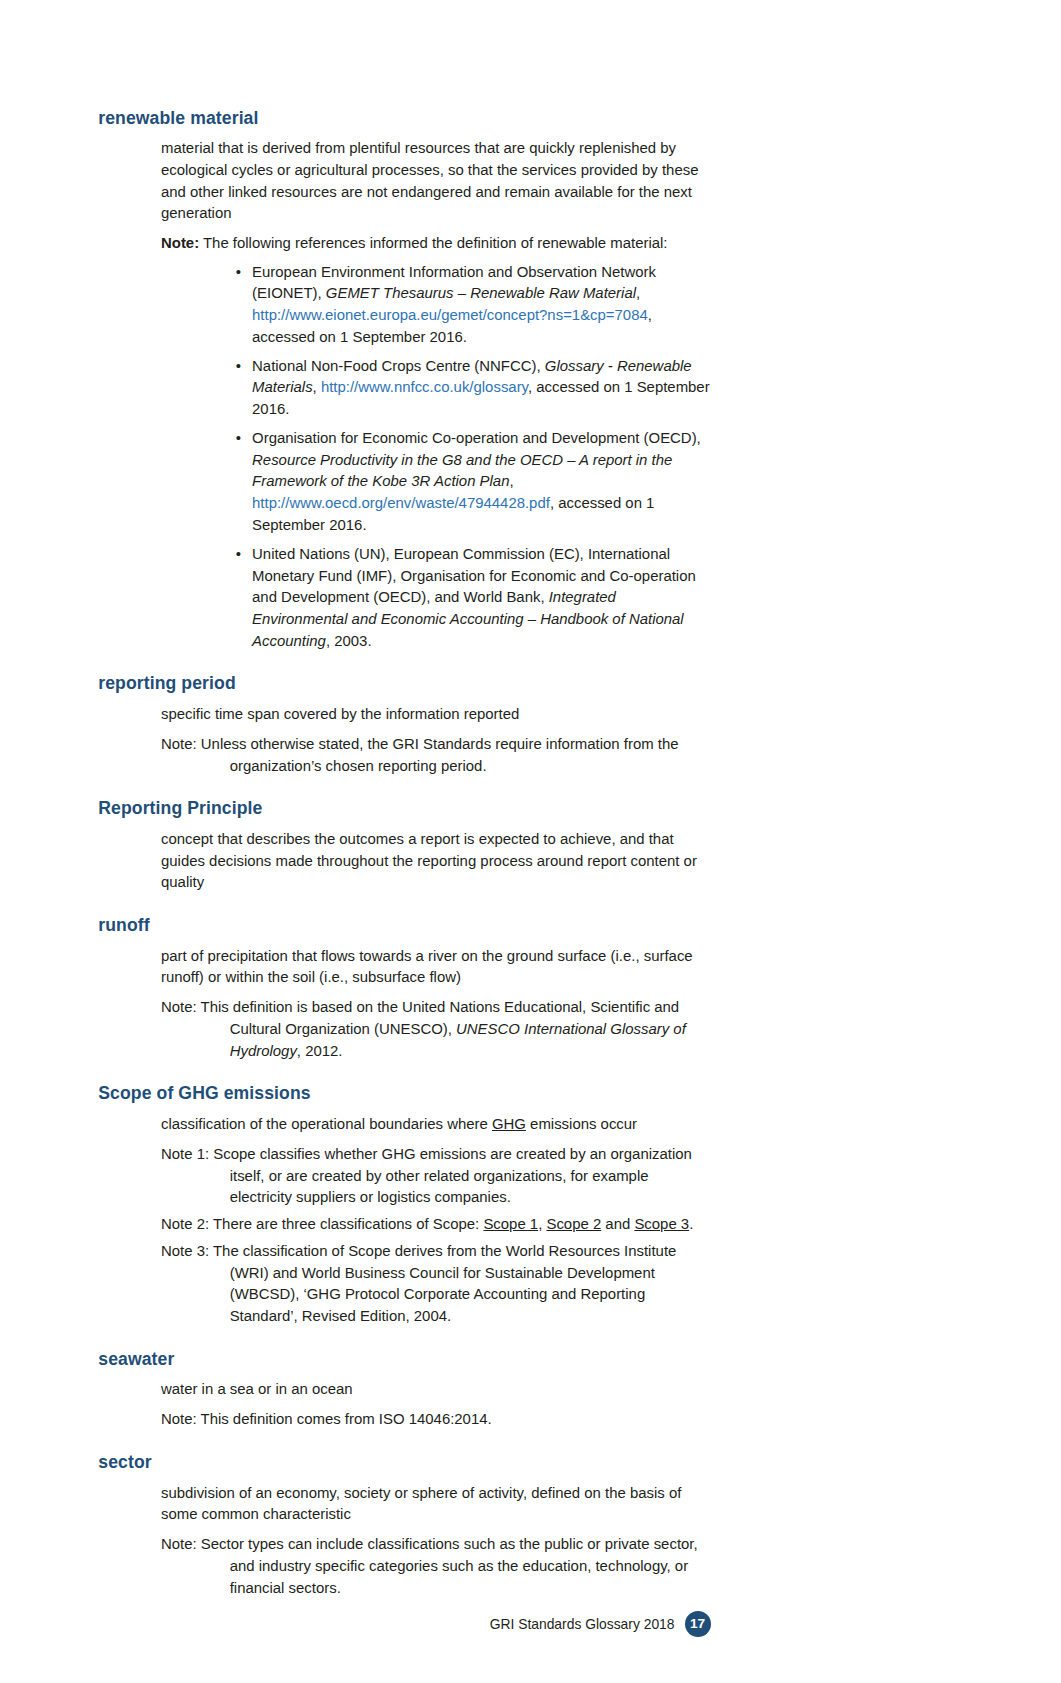renewable material
material that is derived from plentiful resources that are quickly replenished by ecological cycles or agricultural processes, so that the services provided by these and other linked resources are not endangered and remain available for the next generation
Note: The following references informed the definition of renewable material:
European Environment Information and Observation Network (EIONET), GEMET Thesaurus – Renewable Raw Material, http://www.eionet.europa.eu/gemet/concept?ns=1&cp=7084, accessed on 1 September 2016.
National Non-Food Crops Centre (NNFCC), Glossary - Renewable Materials, http://www.nnfcc.co.uk/glossary, accessed on 1 September 2016.
Organisation for Economic Co-operation and Development (OECD), Resource Productivity in the G8 and the OECD – A report in the Framework of the Kobe 3R Action Plan, http://www.oecd.org/env/waste/47944428.pdf, accessed on 1 September 2016.
United Nations (UN), European Commission (EC), International Monetary Fund (IMF), Organisation for Economic and Co-operation and Development (OECD), and World Bank, Integrated Environmental and Economic Accounting – Handbook of National Accounting, 2003.
reporting period
specific time span covered by the information reported
Note: Unless otherwise stated, the GRI Standards require information from the organization’s chosen reporting period.
Reporting Principle
concept that describes the outcomes a report is expected to achieve, and that guides decisions made throughout the reporting process around report content or quality
runoff
part of precipitation that flows towards a river on the ground surface (i.e., surface runoff) or within the soil (i.e., subsurface flow)
Note: This definition is based on the United Nations Educational, Scientific and Cultural Organization (UNESCO), UNESCO International Glossary of Hydrology, 2012.
Scope of GHG emissions
classification of the operational boundaries where GHG emissions occur
Note 1: Scope classifies whether GHG emissions are created by an organization itself, or are created by other related organizations, for example electricity suppliers or logistics companies.
Note 2: There are three classifications of Scope: Scope 1, Scope 2 and Scope 3.
Note 3: The classification of Scope derives from the World Resources Institute (WRI) and World Business Council for Sustainable Development (WBCSD), ‘GHG Protocol Corporate Accounting and Reporting Standard’, Revised Edition, 2004.
seawater
water in a sea or in an ocean
Note: This definition comes from ISO 14046:2014.
sector
subdivision of an economy, society or sphere of activity, defined on the basis of some common characteristic
Note: Sector types can include classifications such as the public or private sector, and industry specific categories such as the education, technology, or financial sectors.
GRI Standards Glossary 2018 17